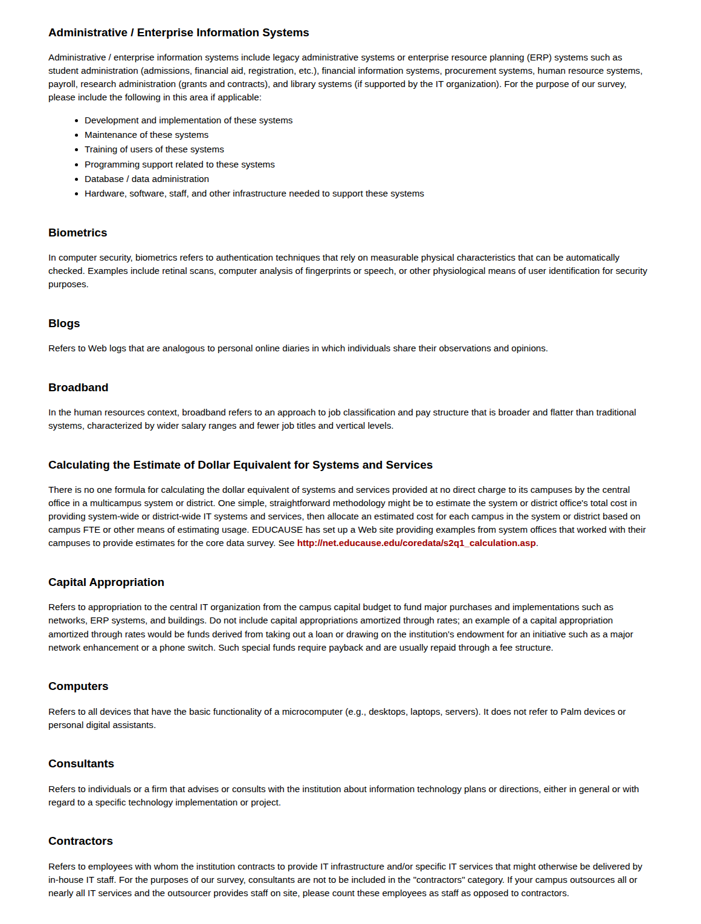Administrative / Enterprise Information Systems
Administrative / enterprise information systems include legacy administrative systems or enterprise resource planning (ERP) systems such as student administration (admissions, financial aid, registration, etc.), financial information systems, procurement systems, human resource systems, payroll, research administration (grants and contracts), and library systems (if supported by the IT organization). For the purpose of our survey, please include the following in this area if applicable:
Development and implementation of these systems
Maintenance of these systems
Training of users of these systems
Programming support related to these systems
Database / data administration
Hardware, software, staff, and other infrastructure needed to support these systems
Biometrics
In computer security, biometrics refers to authentication techniques that rely on measurable physical characteristics that can be automatically checked. Examples include retinal scans, computer analysis of fingerprints or speech, or other physiological means of user identification for security purposes.
Blogs
Refers to Web logs that are analogous to personal online diaries in which individuals share their observations and opinions.
Broadband
In the human resources context, broadband refers to an approach to job classification and pay structure that is broader and flatter than traditional systems, characterized by wider salary ranges and fewer job titles and vertical levels.
Calculating the Estimate of Dollar Equivalent for Systems and Services
There is no one formula for calculating the dollar equivalent of systems and services provided at no direct charge to its campuses by the central office in a multicampus system or district. One simple, straightforward methodology might be to estimate the system or district office's total cost in providing system-wide or district-wide IT systems and services, then allocate an estimated cost for each campus in the system or district based on campus FTE or other means of estimating usage. EDUCAUSE has set up a Web site providing examples from system offices that worked with their campuses to provide estimates for the core data survey. See http://net.educause.edu/coredata/s2q1_calculation.asp.
Capital Appropriation
Refers to appropriation to the central IT organization from the campus capital budget to fund major purchases and implementations such as networks, ERP systems, and buildings. Do not include capital appropriations amortized through rates; an example of a capital appropriation amortized through rates would be funds derived from taking out a loan or drawing on the institution's endowment for an initiative such as a major network enhancement or a phone switch. Such special funds require payback and are usually repaid through a fee structure.
Computers
Refers to all devices that have the basic functionality of a microcomputer (e.g., desktops, laptops, servers). It does not refer to Palm devices or personal digital assistants.
Consultants
Refers to individuals or a firm that advises or consults with the institution about information technology plans or directions, either in general or with regard to a specific technology implementation or project.
Contractors
Refers to employees with whom the institution contracts to provide IT infrastructure and/or specific IT services that might otherwise be delivered by in-house IT staff. For the purposes of our survey, consultants are not to be included in the "contractors" category. If your campus outsources all or nearly all IT services and the outsourcer provides staff on site, please count these employees as staff as opposed to contractors.